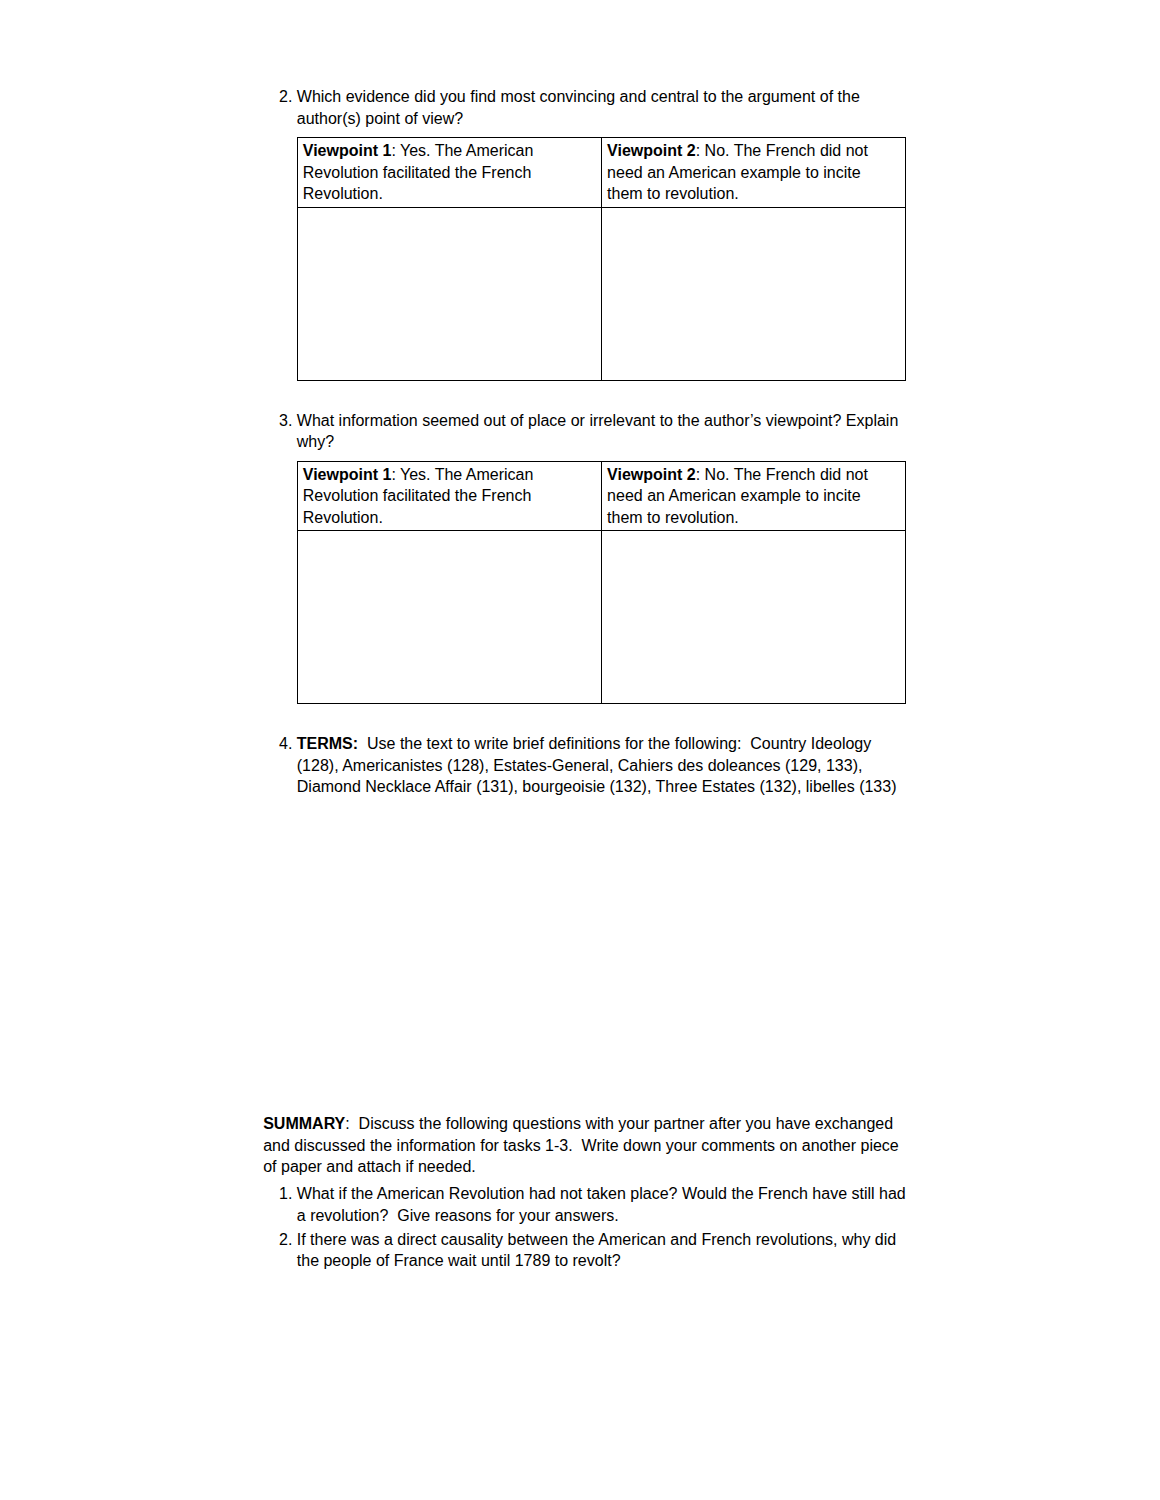Which evidence did you find most convincing and central to the argument of the author(s) point of view?
| Viewpoint 1 : Yes. The American Revolution facilitated the French Revolution. | Viewpoint 2 : No. The French did not need an American example to incite them to revolution. |
What information seemed out of place or irrelevant to the author’s viewpoint? Explain why?
| Viewpoint 1 : Yes. The American Revolution facilitated the French Revolution. | Viewpoint 2 : No. The French did not need an American example to incite them to revolution. |
TERMS: Use the text to write brief definitions for the following: Country Ideology (128), Americanistes (128), Estates-General, Cahiers des doleances (129, 133), Diamond Necklace Affair (131), bourgeoisie (132), Three Estates (132), libelles (133)
SUMMARY: Discuss the following questions with your partner after you have exchanged and discussed the information for tasks 1-3. Write down your comments on another piece of paper and attach if needed.
What if the American Revolution had not taken place? Would the French have still had a revolution? Give reasons for your answers.
If there was a direct causality between the American and French revolutions, why did the people of France wait until 1789 to revolt?